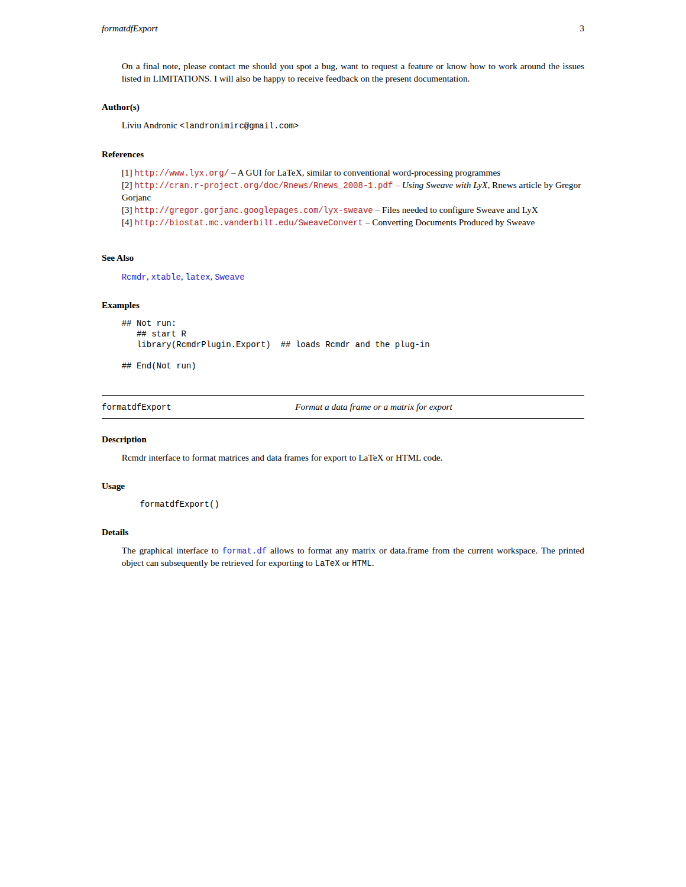formatdfExport 3
On a final note, please contact me should you spot a bug, want to request a feature or know how to work around the issues listed in LIMITATIONS. I will also be happy to receive feedback on the present documentation.
Author(s)
Liviu Andronic <landronimirc@gmail.com>
References
[1] http://www.lyx.org/ – A GUI for LaTeX, similar to conventional word-processing programmes
[2] http://cran.r-project.org/doc/Rnews/Rnews_2008-1.pdf – Using Sweave with LyX, Rnews article by Gregor Gorjanc
[3] http://gregor.gorjanc.googlepages.com/lyx-sweave – Files needed to configure Sweave and LyX
[4] http://biostat.mc.vanderbilt.edu/SweaveConvert – Converting Documents Produced by Sweave
See Also
Rcmdr, xtable, latex, Sweave
Examples
## Not run: 
   ## start R
   library(RcmdrPlugin.Export)  ## loads Rcmdr and the plug-in

## End(Not run)
formatdfExport Format a data frame or a matrix for export
Description
Rcmdr interface to format matrices and data frames for export to LaTeX or HTML code.
Usage
formatdfExport()
Details
The graphical interface to format.df allows to format any matrix or data.frame from the current workspace. The printed object can subsequently be retrieved for exporting to LaTeX or HTML.